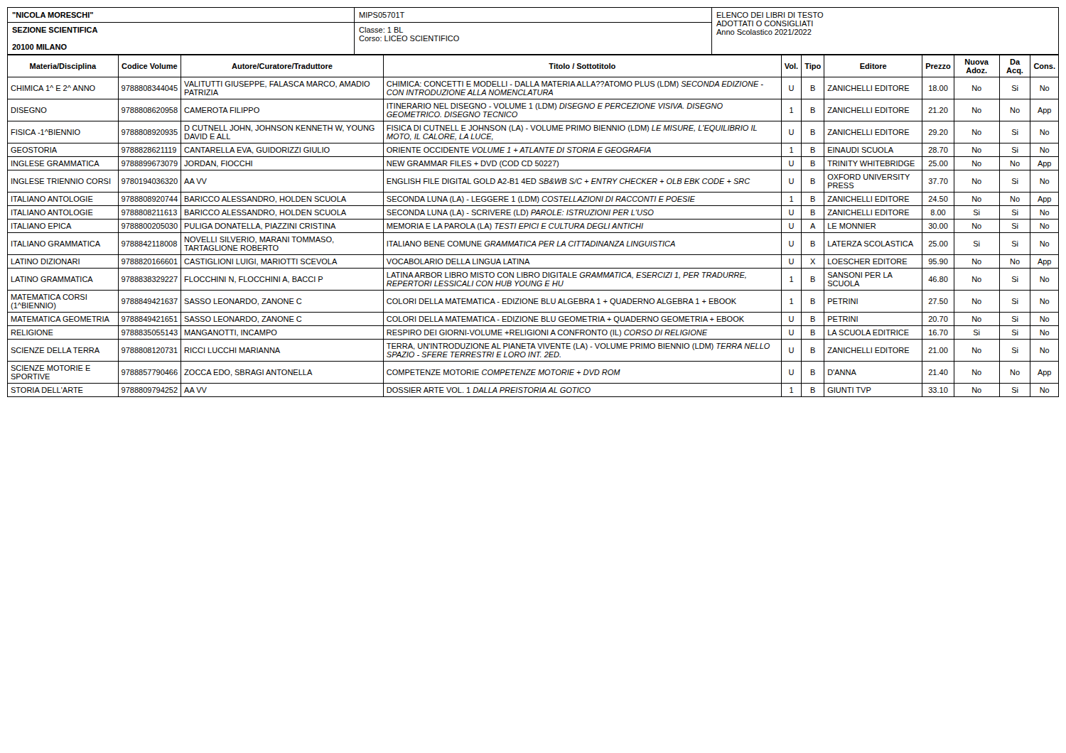| "NICOLA MORESCHI" | MIPS05701T | ELENCO DEI LIBRI DI TESTO ADOTTATI O CONSIGLIATI Anno Scolastico 2021/2022 |
| SEZIONE SCIENTIFICA 20100 MILANO | Classe: 1 BL Corso: LICEO SCIENTIFICO |
| Materia/Disciplina | Codice Volume | Autore/Curatore/Traduttore | Titolo / Sottotitolo | Vol. | Tipo | Editore | Prezzo | Nuova Adoz. | Da Acq. | Cons. |
| --- | --- | --- | --- | --- | --- | --- | --- | --- | --- | --- |
| CHIMICA 1^ E 2^ ANNO | 9788808344045 | VALITUTTI GIUSEPPE, FALASCA MARCO, AMADIO PATRIZIA | CHIMICA: CONCETTI E MODELLI - DALLA MATERIA ALLA??ATOMO PLUS (LDM) SECONDA EDIZIONE - CON INTRODUZIONE ALLA NOMENCLATURA | U | B | ZANICHELLI EDITORE | 18.00 | No | Si | No |
| DISEGNO | 9788808620958 | CAMEROTA FILIPPO | ITINERARIO NEL DISEGNO - VOLUME 1 (LDM) DISEGNO E PERCEZIONE VISIVA. DISEGNO GEOMETRICO. DISEGNO TECNICO | 1 | B | ZANICHELLI EDITORE | 21.20 | No | No | App |
| FISICA -1^BIENNIO | 9788808920935 | D CUTNELL JOHN, JOHNSON KENNETH W, YOUNG DAVID E ALL | FISICA DI CUTNELL E JOHNSON (LA) - VOLUME PRIMO BIENNIO (LDM) LE MISURE, L'EQUILIBRIO IL MOTO, IL CALORE, LA LUCE, | U | B | ZANICHELLI EDITORE | 29.20 | No | Si | No |
| GEOSTORIA | 9788828621119 | CANTARELLA EVA, GUIDORIZZI GIULIO | ORIENTE OCCIDENTE VOLUME 1 + ATLANTE DI STORIA E GEOGRAFIA | 1 | B | EINAUDI SCUOLA | 28.70 | No | Si | No |
| INGLESE GRAMMATICA | 9788899673079 | JORDAN, FIOCCHI | NEW GRAMMAR FILES + DVD (COD CD 50227) | U | B | TRINITY WHITEBRIDGE | 25.00 | No | No | App |
| INGLESE TRIENNIO CORSI | 9780194036320 | AA VV | ENGLISH FILE DIGITAL GOLD A2-B1 4ED SB&WB S/C + ENTRY CHECKER + OLB EBK CODE + SRC | U | B | OXFORD UNIVERSITY PRESS | 37.70 | No | Si | No |
| ITALIANO ANTOLOGIE | 9788808920744 | BARICCO ALESSANDRO, HOLDEN SCUOLA | SECONDA LUNA (LA) - LEGGERE 1 (LDM) COSTELLAZIONI DI RACCONTI E POESIE | 1 | B | ZANICHELLI EDITORE | 24.50 | No | No | App |
| ITALIANO ANTOLOGIE | 9788808211613 | BARICCO ALESSANDRO, HOLDEN SCUOLA | SECONDA LUNA (LA) - SCRIVERE (LD) PAROLE: ISTRUZIONI PER L'USO | U | B | ZANICHELLI EDITORE | 8.00 | Si | Si | No |
| ITALIANO EPICA | 9788800205030 | PULIGA DONATELLA, PIAZZINI CRISTINA | MEMORIA E LA PAROLA (LA) TESTI EPICI E CULTURA DEGLI ANTICHI | U | A | LE MONNIER | 30.00 | No | Si | No |
| ITALIANO GRAMMATICA | 9788842118008 | NOVELLI SILVERIO, MARANI TOMMASO, TARTAGLIONE ROBERTO | ITALIANO BENE COMUNE GRAMMATICA PER LA CITTADINANZA LINGUISTICA | U | B | LATERZA SCOLASTICA | 25.00 | Si | Si | No |
| LATINO DIZIONARI | 9788820166601 | CASTIGLIONI LUIGI, MARIOTTI SCEVOLA | VOCABOLARIO DELLA LINGUA LATINA | U | X | LOESCHER EDITORE | 95.90 | No | No | App |
| LATINO GRAMMATICA | 9788838329227 | FLOCCHINI N, FLOCCHINI A, BACCI P | LATINA ARBOR LIBRO MISTO CON LIBRO DIGITALE GRAMMATICA, ESERCIZI 1, PER TRADURRE, REPERTORI LESSICALI CON HUB YOUNG E HU | 1 | B | SANSONI PER LA SCUOLA | 46.80 | No | Si | No |
| MATEMATICA CORSI (1^BIENNIO) | 9788849421637 | SASSO LEONARDO, ZANONE C | COLORI DELLA MATEMATICA - EDIZIONE BLU ALGEBRA 1 + QUADERNO ALGEBRA 1 + EBOOK | 1 | B | PETRINI | 27.50 | No | Si | No |
| MATEMATICA GEOMETRIA | 9788849421651 | SASSO LEONARDO, ZANONE C | COLORI DELLA MATEMATICA - EDIZIONE BLU GEOMETRIA + QUADERNO GEOMETRIA + EBOOK | U | B | PETRINI | 20.70 | No | Si | No |
| RELIGIONE | 9788835055143 | MANGANOTTI, INCAMPO | RESPIRO DEI GIORNI-VOLUME +RELIGIONI A CONFRONTO (IL) CORSO DI RELIGIONE | U | B | LA SCUOLA EDITRICE | 16.70 | Si | Si | No |
| SCIENZE DELLA TERRA | 9788808120731 | RICCI LUCCHI MARIANNA | TERRA, UN'INTRODUZIONE AL PIANETA VIVENTE (LA) - VOLUME PRIMO BIENNIO (LDM) TERRA NELLO SPAZIO - SFERE TERRESTRI E LORO INT. 2ED. | U | B | ZANICHELLI EDITORE | 21.00 | No | Si | No |
| SCIENZE MOTORIE E SPORTIVE | 9788857790466 | ZOCCA EDO, SBRAGI ANTONELLA | COMPETENZE MOTORIE COMPETENZE MOTORIE + DVD ROM | U | B | D'ANNA | 21.40 | No | No | App |
| STORIA DELL'ARTE | 9788809794252 | AA VV | DOSSIER ARTE VOL. 1 DALLA PREISTORIA AL GOTICO | 1 | B | GIUNTI TVP | 33.10 | No | Si | No |